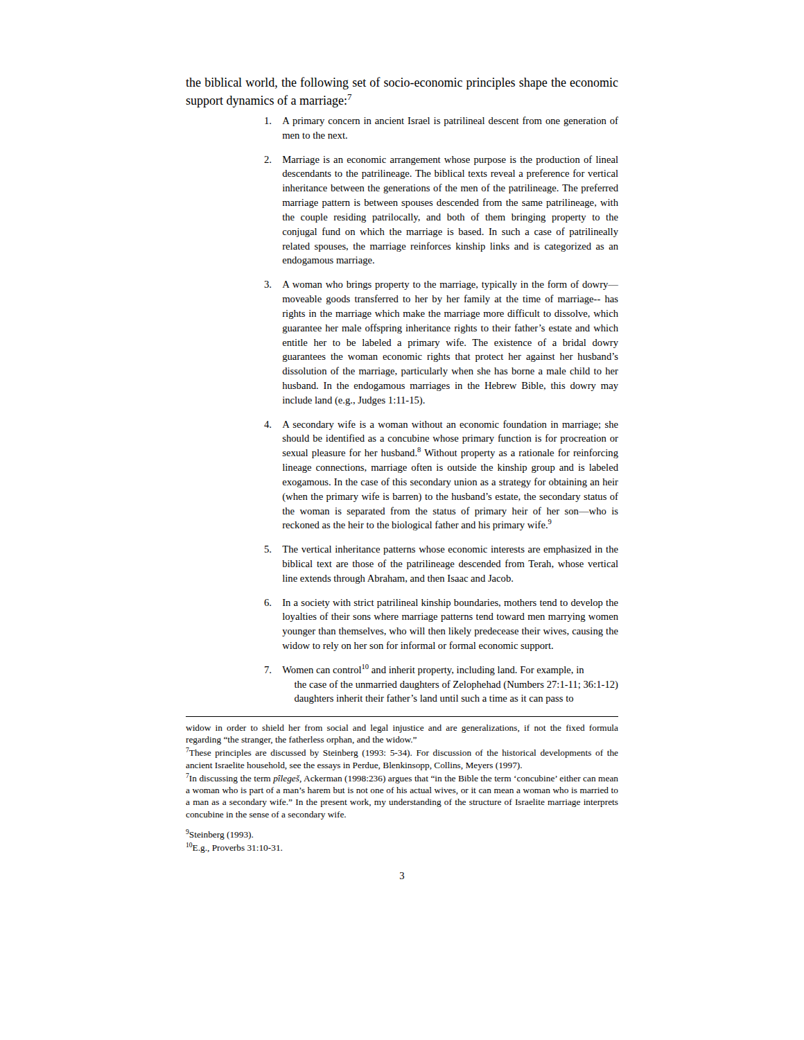the biblical world, the following set of socio-economic principles shape the economic support dynamics of a marriage:7
A primary concern in ancient Israel is patrilineal descent from one generation of men to the next.
Marriage is an economic arrangement whose purpose is the production of lineal descendants to the patrilineage. The biblical texts reveal a preference for vertical inheritance between the generations of the men of the patrilineage. The preferred marriage pattern is between spouses descended from the same patrilineage, with the couple residing patrilocally, and both of them bringing property to the conjugal fund on which the marriage is based. In such a case of patrilineally related spouses, the marriage reinforces kinship links and is categorized as an endogamous marriage.
A woman who brings property to the marriage, typically in the form of dowry—moveable goods transferred to her by her family at the time of marriage-- has rights in the marriage which make the marriage more difficult to dissolve, which guarantee her male offspring inheritance rights to their father’s estate and which entitle her to be labeled a primary wife. The existence of a bridal dowry guarantees the woman economic rights that protect her against her husband’s dissolution of the marriage, particularly when she has borne a male child to her husband. In the endogamous marriages in the Hebrew Bible, this dowry may include land (e.g., Judges 1:11-15).
A secondary wife is a woman without an economic foundation in marriage; she should be identified as a concubine whose primary function is for procreation or sexual pleasure for her husband.8 Without property as a rationale for reinforcing lineage connections, marriage often is outside the kinship group and is labeled exogamous. In the case of this secondary union as a strategy for obtaining an heir (when the primary wife is barren) to the husband’s estate, the secondary status of the woman is separated from the status of primary heir of her son—who is reckoned as the heir to the biological father and his primary wife.9
The vertical inheritance patterns whose economic interests are emphasized in the biblical text are those of the patrilineage descended from Terah, whose vertical line extends through Abraham, and then Isaac and Jacob.
In a society with strict patrilineal kinship boundaries, mothers tend to develop the loyalties of their sons where marriage patterns tend toward men marrying women younger than themselves, who will then likely predecease their wives, causing the widow to rely on her son for informal or formal economic support.
Women can control10 and inherit property, including land. For example, in the case of the unmarried daughters of Zelophehad (Numbers 27:1-11; 36:1-12) daughters inherit their father’s land until such a time as it can pass to
widow in order to shield her from social and legal injustice and are generalizations, if not the fixed formula regarding “the stranger, the fatherless orphan, and the widow.”
7These principles are discussed by Steinberg (1993: 5-34). For discussion of the historical developments of the ancient Israelite household, see the essays in Perdue, Blenkinsopp, Collins, Meyers (1997).
7In discussing the term pîlegeš, Ackerman (1998:236) argues that “in the Bible the term ‘concubine’ either can mean a woman who is part of a man’s harem but is not one of his actual wives, or it can mean a woman who is married to a man as a secondary wife.” In the present work, my understanding of the structure of Israelite marriage interprets concubine in the sense of a secondary wife.
9Steinberg (1993).
10E.g., Proverbs 31:10-31.
3